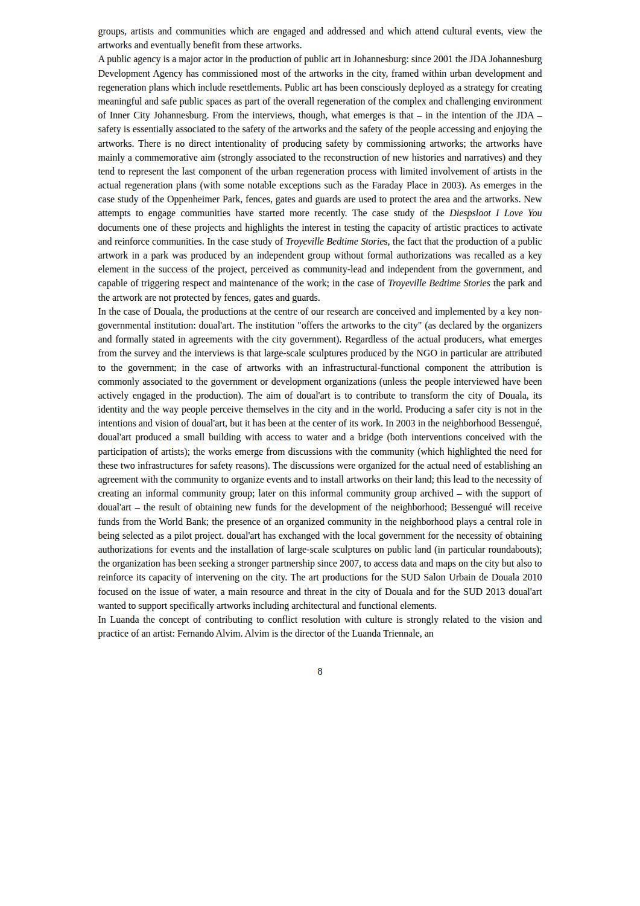groups, artists and communities which are engaged and addressed and which attend cultural events, view the artworks and eventually benefit from these artworks.
A public agency is a major actor in the production of public art in Johannesburg: since 2001 the JDA Johannesburg Development Agency has commissioned most of the artworks in the city, framed within urban development and regeneration plans which include resettlements. Public art has been consciously deployed as a strategy for creating meaningful and safe public spaces as part of the overall regeneration of the complex and challenging environment of Inner City Johannesburg. From the interviews, though, what emerges is that – in the intention of the JDA – safety is essentially associated to the safety of the artworks and the safety of the people accessing and enjoying the artworks. There is no direct intentionality of producing safety by commissioning artworks; the artworks have mainly a commemorative aim (strongly associated to the reconstruction of new histories and narratives) and they tend to represent the last component of the urban regeneration process with limited involvement of artists in the actual regeneration plans (with some notable exceptions such as the Faraday Place in 2003). As emerges in the case study of the Oppenheimer Park, fences, gates and guards are used to protect the area and the artworks. New attempts to engage communities have started more recently. The case study of the Diespsloot I Love You documents one of these projects and highlights the interest in testing the capacity of artistic practices to activate and reinforce communities. In the case study of Troyeville Bedtime Stories, the fact that the production of a public artwork in a park was produced by an independent group without formal authorizations was recalled as a key element in the success of the project, perceived as community-lead and independent from the government, and capable of triggering respect and maintenance of the work; in the case of Troyeville Bedtime Stories the park and the artwork are not protected by fences, gates and guards.
In the case of Douala, the productions at the centre of our research are conceived and implemented by a key non-governmental institution: doual'art. The institution "offers the artworks to the city" (as declared by the organizers and formally stated in agreements with the city government). Regardless of the actual producers, what emerges from the survey and the interviews is that large-scale sculptures produced by the NGO in particular are attributed to the government; in the case of artworks with an infrastructural-functional component the attribution is commonly associated to the government or development organizations (unless the people interviewed have been actively engaged in the production). The aim of doual'art is to contribute to transform the city of Douala, its identity and the way people perceive themselves in the city and in the world. Producing a safer city is not in the intentions and vision of doual'art, but it has been at the center of its work. In 2003 in the neighborhood Bessengué, doual'art produced a small building with access to water and a bridge (both interventions conceived with the participation of artists); the works emerge from discussions with the community (which highlighted the need for these two infrastructures for safety reasons). The discussions were organized for the actual need of establishing an agreement with the community to organize events and to install artworks on their land; this lead to the necessity of creating an informal community group; later on this informal community group archived – with the support of doual'art – the result of obtaining new funds for the development of the neighborhood; Bessengué will receive funds from the World Bank; the presence of an organized community in the neighborhood plays a central role in being selected as a pilot project. doual'art has exchanged with the local government for the necessity of obtaining authorizations for events and the installation of large-scale sculptures on public land (in particular roundabouts); the organization has been seeking a stronger partnership since 2007, to access data and maps on the city but also to reinforce its capacity of intervening on the city. The art productions for the SUD Salon Urbain de Douala 2010 focused on the issue of water, a main resource and threat in the city of Douala and for the SUD 2013 doual'art wanted to support specifically artworks including architectural and functional elements.
In Luanda the concept of contributing to conflict resolution with culture is strongly related to the vision and practice of an artist: Fernando Alvim. Alvim is the director of the Luanda Triennale, an
8